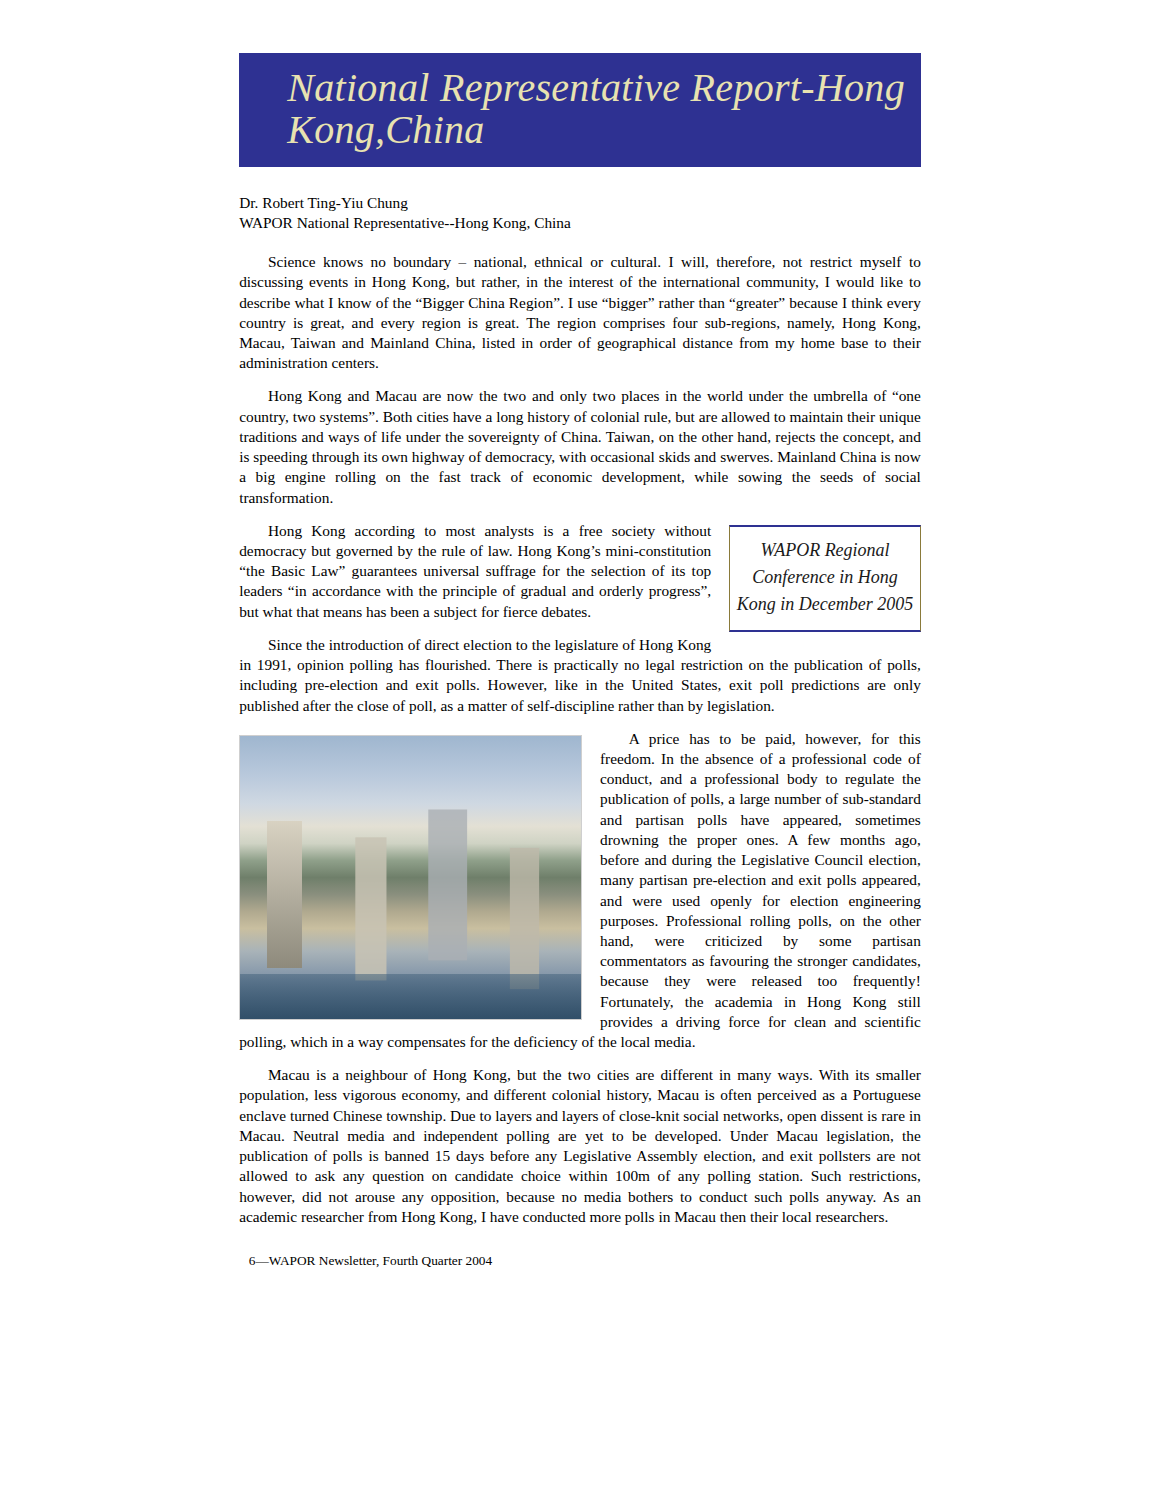National Representative Report-Hong Kong,China
Dr. Robert Ting-Yiu Chung
WAPOR National Representative--Hong Kong, China
Science knows no boundary – national, ethnical or cultural. I will, therefore, not restrict myself to discussing events in Hong Kong, but rather, in the interest of the international community, I would like to describe what I know of the “Bigger China Region”. I use “bigger” rather than “greater” because I think every country is great, and every region is great. The region comprises four sub-regions, namely, Hong Kong, Macau, Taiwan and Mainland China, listed in order of geographical distance from my home base to their administration centers.
Hong Kong and Macau are now the two and only two places in the world under the umbrella of “one country, two systems”. Both cities have a long history of colonial rule, but are allowed to maintain their unique traditions and ways of life under the sovereignty of China. Taiwan, on the other hand, rejects the concept, and is speeding through its own highway of democracy, with occasional skids and swerves. Mainland China is now a big engine rolling on the fast track of economic development, while sowing the seeds of social transformation.
WAPOR Regional Conference in Hong Kong in December 2005
Hong Kong according to most analysts is a free society without democracy but governed by the rule of law. Hong Kong’s mini-constitution “the Basic Law” guarantees universal suffrage for the selection of its top leaders “in accordance with the principle of gradual and orderly progress”, but what that means has been a subject for fierce debates.
Since the introduction of direct election to the legislature of Hong Kong in 1991, opinion polling has flourished. There is practically no legal restriction on the publication of polls, including pre-election and exit polls. However, like in the United States, exit poll predictions are only published after the close of poll, as a matter of self-discipline rather than by legislation.
A price has to be paid, however, for this freedom. In the absence of a professional code of conduct, and a professional body to regulate the publication of polls, a large number of sub-standard and partisan polls have appeared, sometimes drowning the proper ones. A few months ago, before and during the Legislative Council election, many partisan pre-election and exit polls appeared, and were used openly for election engineering purposes. Professional rolling polls, on the other hand, were criticized by some partisan commentators as favouring the stronger candidates, because they were released too frequently! Fortunately, the academia in Hong Kong still provides a driving force for clean and scientific polling, which in a way compensates for the deficiency of the local media.
Macau is a neighbour of Hong Kong, but the two cities are different in many ways. With its smaller population, less vigorous economy, and different colonial history, Macau is often perceived as a Portuguese enclave turned Chinese township. Due to layers and layers of close-knit social networks, open dissent is rare in Macau. Neutral media and independent polling are yet to be developed. Under Macau legislation, the publication of polls is banned 15 days before any Legislative Assembly election, and exit pollsters are not allowed to ask any question on candidate choice within 100m of any polling station. Such restrictions, however, did not arouse any opposition, because no media bothers to conduct such polls anyway. As an academic researcher from Hong Kong, I have conducted more polls in Macau then their local researchers.
6—WAPOR Newsletter, Fourth Quarter 2004